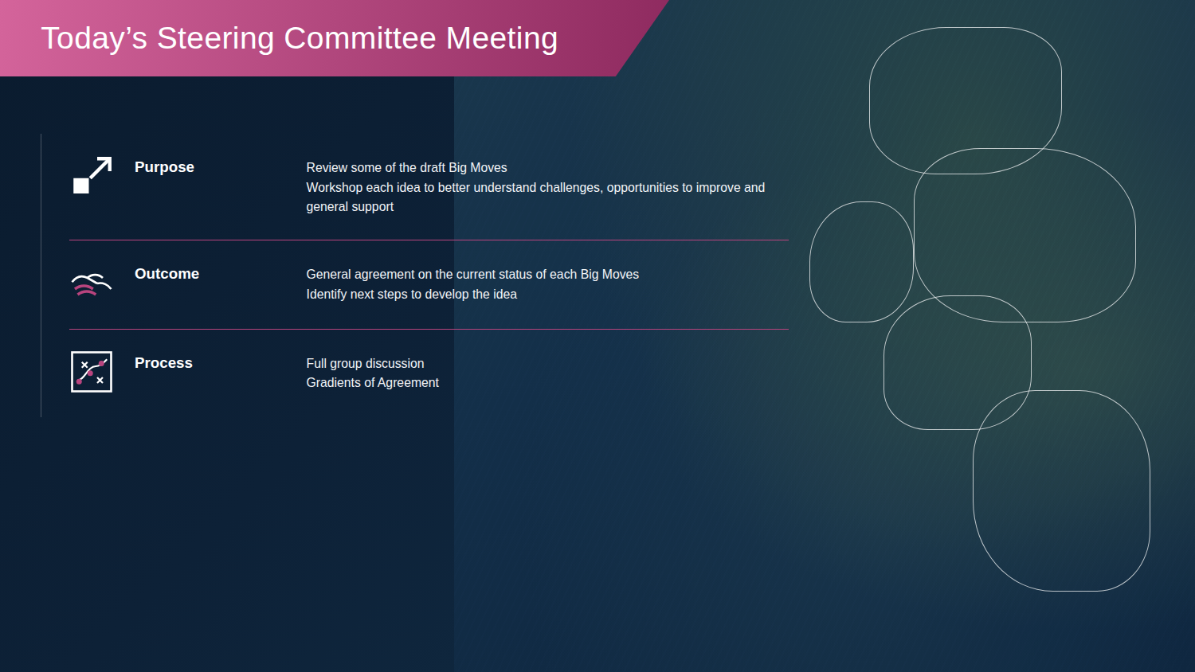Today’s Steering Committee Meeting
Purpose
Review some of the draft Big Moves
Workshop each idea to better understand challenges, opportunities to improve and general support
Outcome
General agreement on the current status of each Big Moves
Identify next steps to develop the idea
Process
Full group discussion
Gradients of Agreement